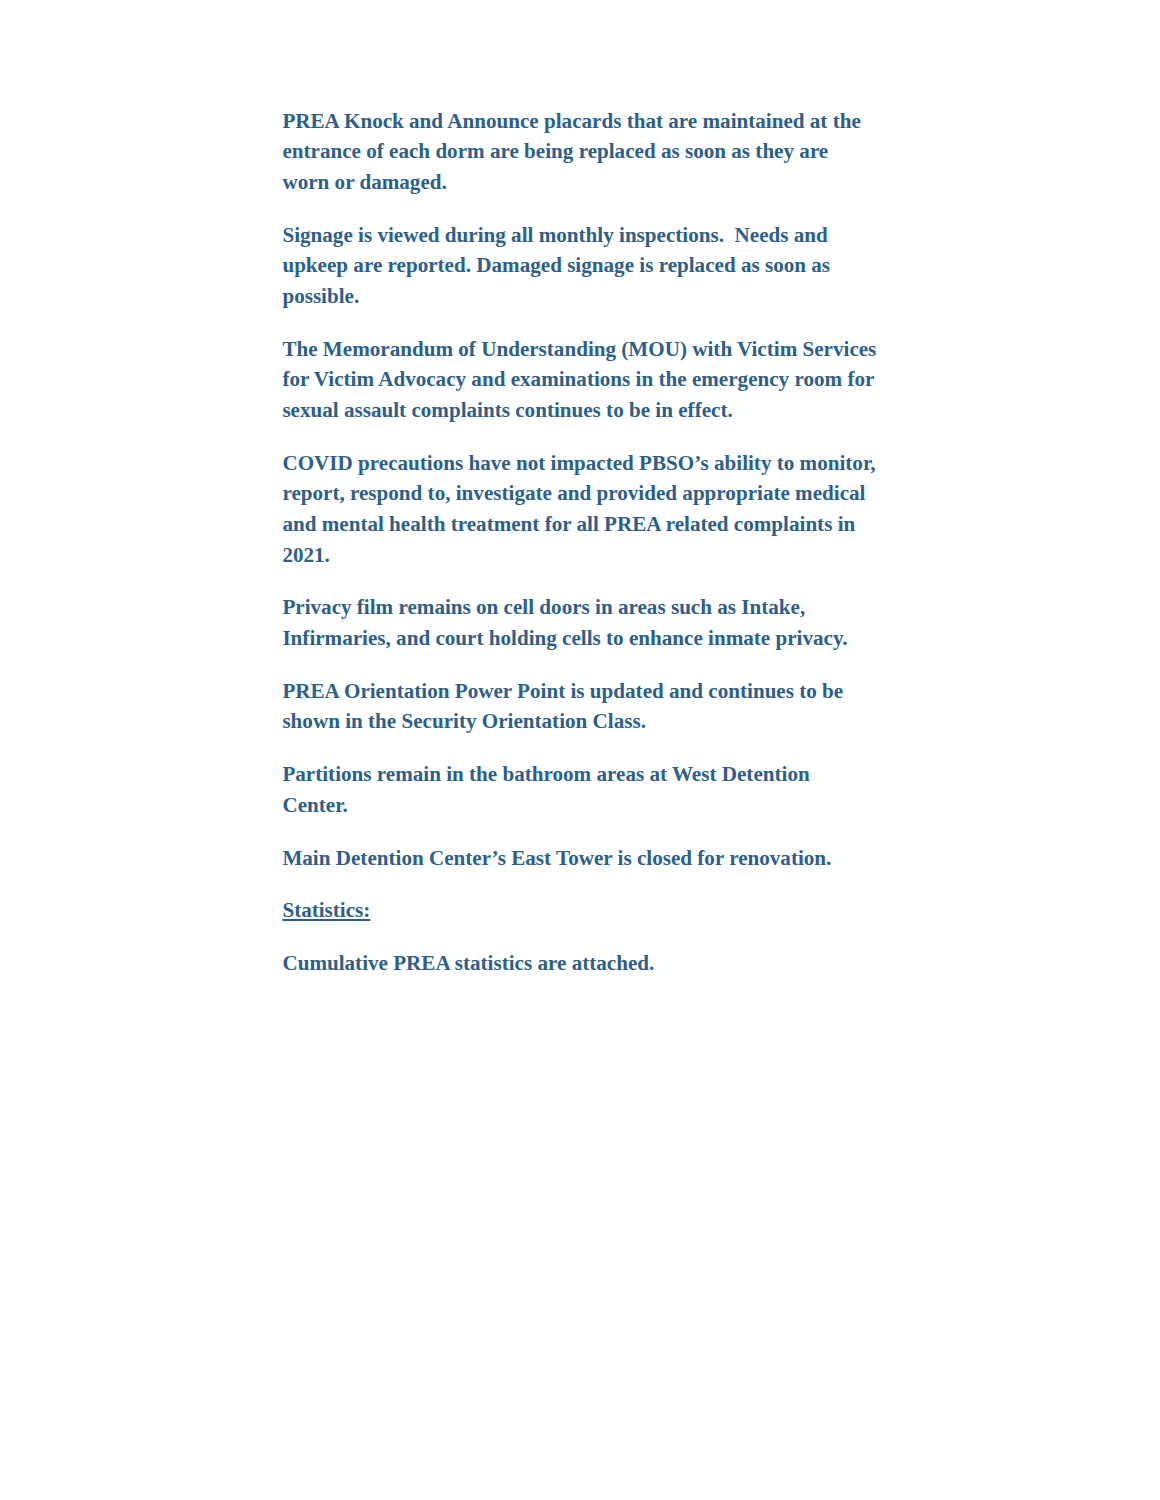PREA Knock and Announce placards that are maintained at the entrance of each dorm are being replaced as soon as they are worn or damaged.
Signage is viewed during all monthly inspections. Needs and upkeep are reported. Damaged signage is replaced as soon as possible.
The Memorandum of Understanding (MOU) with Victim Services for Victim Advocacy and examinations in the emergency room for sexual assault complaints continues to be in effect.
COVID precautions have not impacted PBSO’s ability to monitor, report, respond to, investigate and provided appropriate medical and mental health treatment for all PREA related complaints in 2021.
Privacy film remains on cell doors in areas such as Intake, Infirmaries, and court holding cells to enhance inmate privacy.
PREA Orientation Power Point is updated and continues to be shown in the Security Orientation Class.
Partitions remain in the bathroom areas at West Detention Center.
Main Detention Center’s East Tower is closed for renovation.
Statistics:
Cumulative PREA statistics are attached.